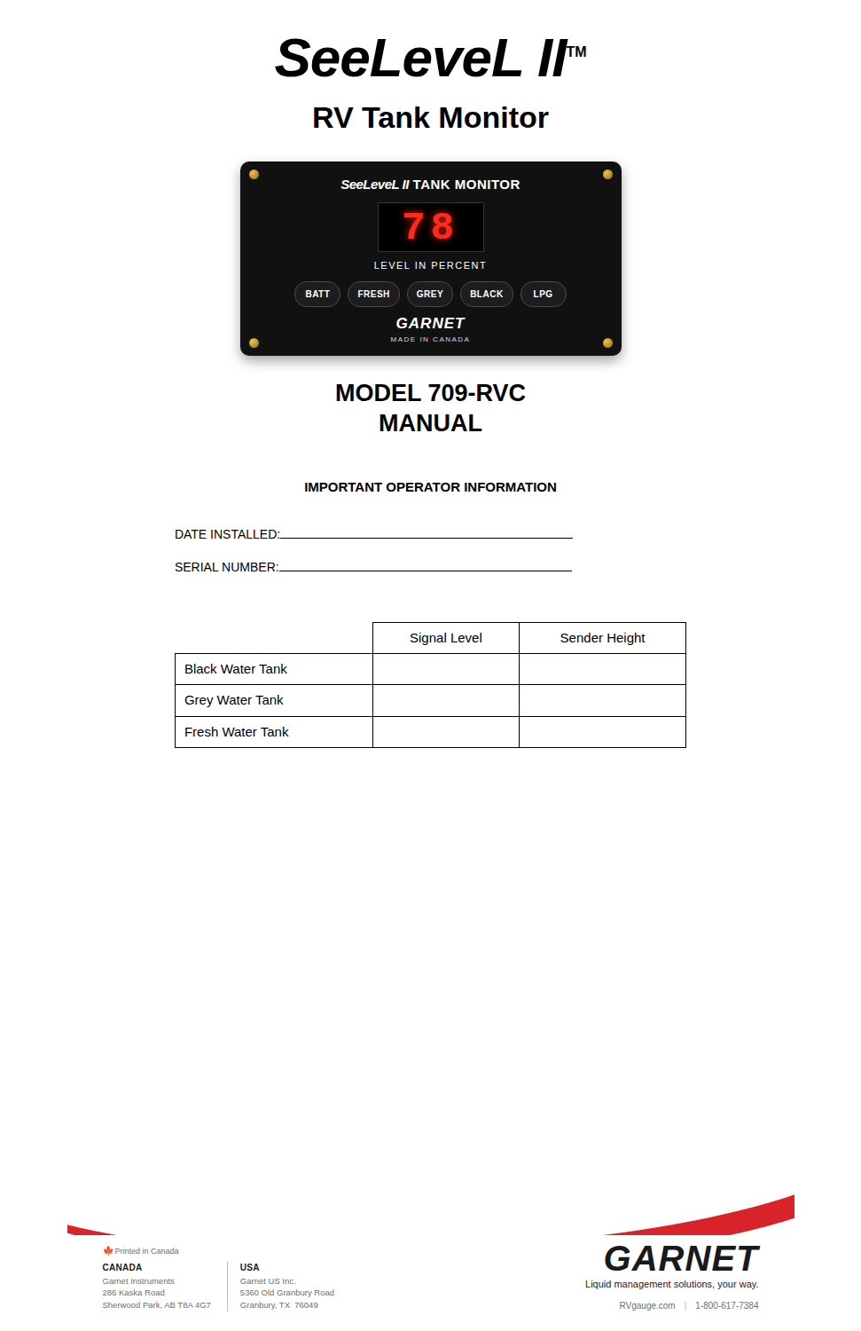SeeLeveL IITM
RV Tank Monitor
SeeLeveL II TANK MONITOR
78
LEVEL IN PERCENT
BATT FRESH GREY BLACK LPG
GARNET
MADE IN CANADA
MODEL 709-RVC
MANUAL
IMPORTANT OPERATOR INFORMATION
DATE INSTALLED:
SERIAL NUMBER:
| | Signal Level | Sender Height |
| --- | --- | --- |
| Black Water Tank | | |
| Grey Water Tank | | |
| Fresh Water Tank | | |
🍁Printed in Canada
CANADA
Garnet Instruments
286 Kaska Road
Sherwood Park, AB T8A 4G7
USA
Garnet US Inc.
5360 Old Granbury Road
Granbury, TX 76049
GARNET
Liquid management solutions, your way.
RVgauge.com|1-800-617-7384